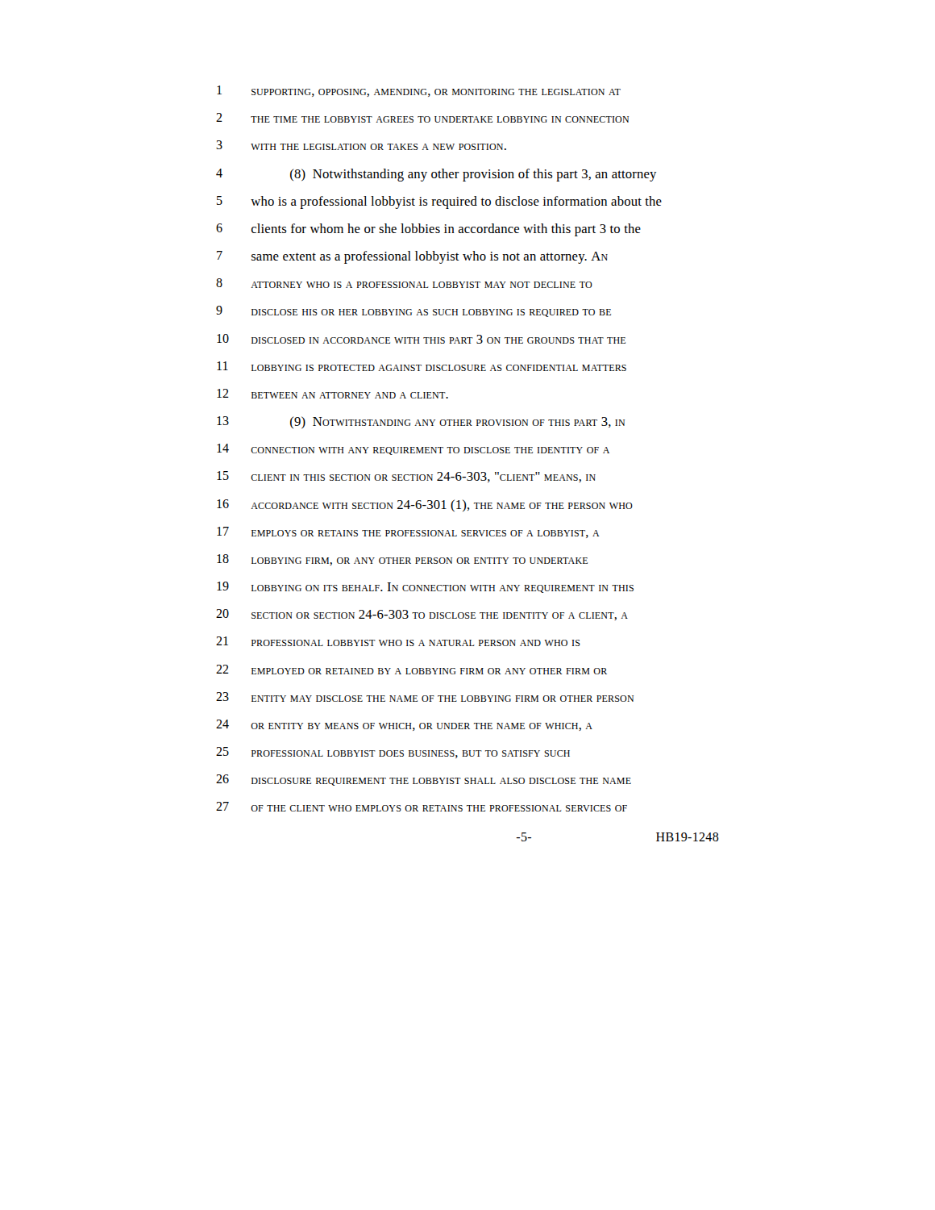| 1 | supporting, opposing, amending, or monitoring the legislation at |
| 2 | the time the lobbyist agrees to undertake lobbying in connection |
| 3 | with the legislation or takes a new position. |
| 4 | (8) Notwithstanding any other provision of this part 3, an attorney |
| 5 | who is a professional lobbyist is required to disclose information about the |
| 6 | clients for whom he or she lobbies in accordance with this part 3 to the |
| 7 | same extent as a professional lobbyist who is not an attorney. An |
| 8 | attorney who is a professional lobbyist may not decline to |
| 9 | disclose his or her lobbying as such lobbying is required to be |
| 10 | disclosed in accordance with this part 3 on the grounds that the |
| 11 | lobbying is protected against disclosure as confidential matters |
| 12 | between an attorney and a client. |
| 13 | (9) Notwithstanding any other provision of this part 3, in |
| 14 | connection with any requirement to disclose the identity of a |
| 15 | client in this section or section 24-6-303, "client" means, in |
| 16 | accordance with section 24-6-301 (1), the name of the person who |
| 17 | employs or retains the professional services of a lobbyist, a |
| 18 | lobbying firm, or any other person or entity to undertake |
| 19 | lobbying on its behalf. In connection with any requirement in this |
| 20 | section or section 24-6-303 to disclose the identity of a client, a |
| 21 | professional lobbyist who is a natural person and who is |
| 22 | employed or retained by a lobbying firm or any other firm or |
| 23 | entity may disclose the name of the lobbying firm or other person |
| 24 | or entity by means of which, or under the name of which, a |
| 25 | professional lobbyist does business, but to satisfy such |
| 26 | disclosure requirement the lobbyist shall also disclose the name |
| 27 | of the client who employs or retains the professional services of |
-5-HB19-1248